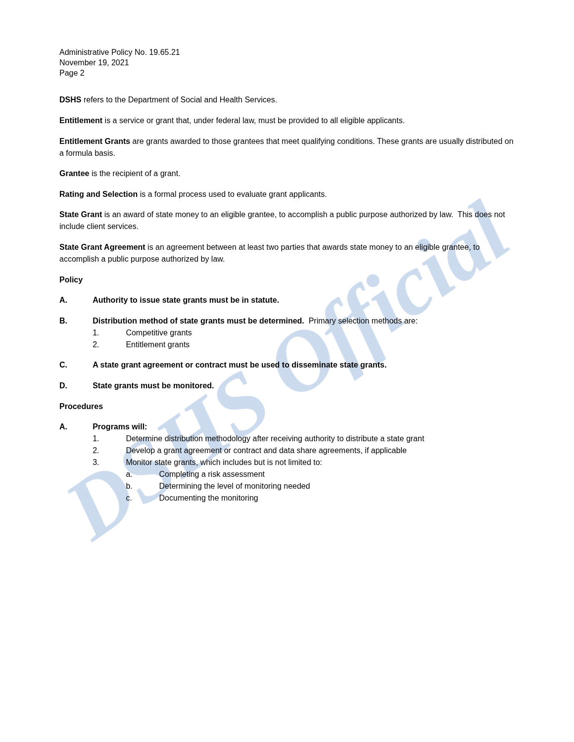DSHS Official
Administrative Policy No. 19.65.21
November 19, 2021
Page 2
DSHS refers to the Department of Social and Health Services.
Entitlement is a service or grant that, under federal law, must be provided to all eligible applicants.
Entitlement Grants are grants awarded to those grantees that meet qualifying conditions. These grants are usually distributed on a formula basis.
Grantee is the recipient of a grant.
Rating and Selection is a formal process used to evaluate grant applicants.
State Grant is an award of state money to an eligible grantee, to accomplish a public purpose authorized by law. This does not include client services.
State Grant Agreement is an agreement between at least two parties that awards state money to an eligible grantee, to accomplish a public purpose authorized by law.
Policy
A.
Authority to issue state grants must be in statute.
B.
Distribution method of state grants must be determined. Primary selection methods are:
1.
Competitive grants
2.
Entitlement grants
C.
A state grant agreement or contract must be used to disseminate state grants.
D.
State grants must be monitored.
Procedures
A.
Programs will:
1.
Determine distribution methodology after receiving authority to distribute a state grant
2.
Develop a grant agreement or contract and data share agreements, if applicable
3.
Monitor state grants, which includes but is not limited to:
a.
Completing a risk assessment
b.
Determining the level of monitoring needed
c.
Documenting the monitoring